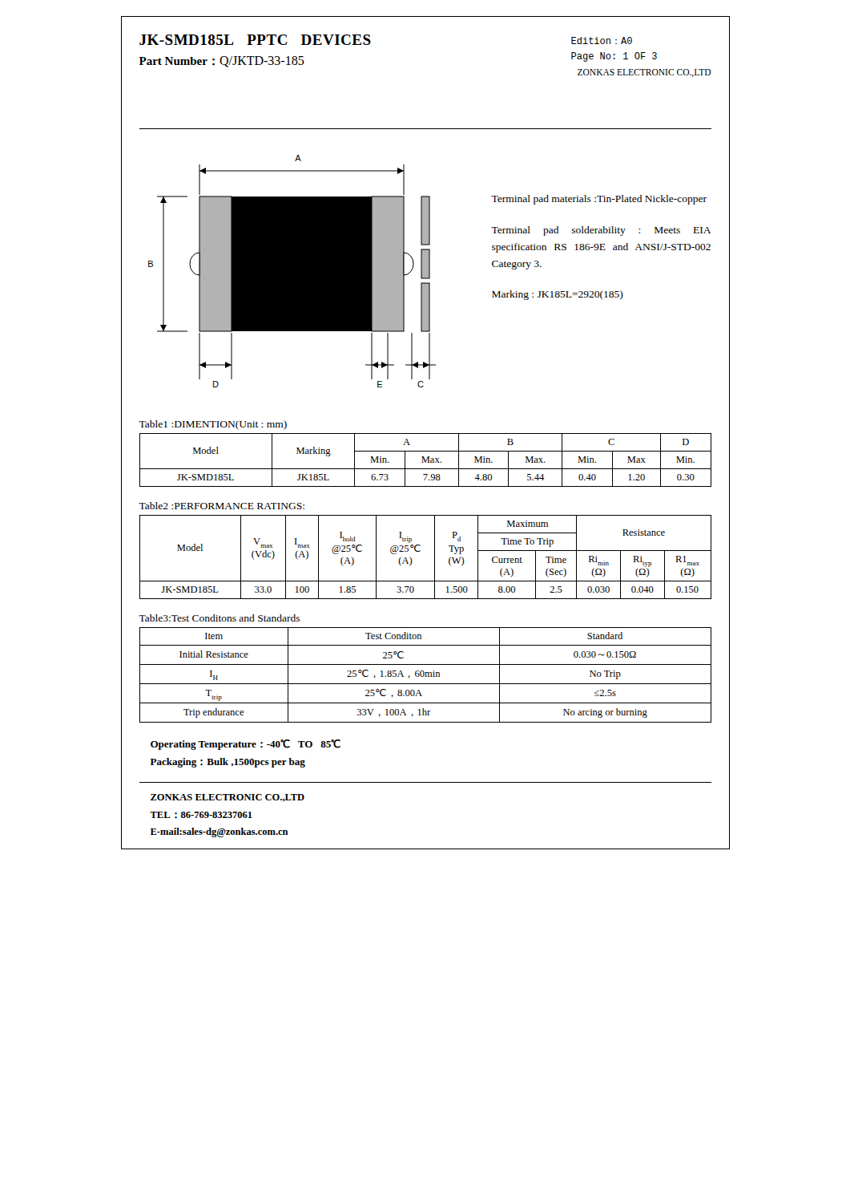JK-SMD185L PPTC DEVICES
Part Number：Q/JKTD-33-185
Edition：A0
Page No: 1 OF 3
ZONKAS ELECTRONIC CO.,LTD
A B JK 185L D E C
Terminal pad materials :Tin-Plated Nickle-copper
Terminal pad solderability : Meets EIA specification RS 186-9E and ANSI/J-STD-002 Category 3.
Marking : JK185L=2920(185)
Table1 :DIMENTION(Unit : mm)
| Model | Marking | A | B | C | D |
| Min. | Max. | Min. | Max. | Min. | Max | Min. |
| JK-SMD185L | JK185L | 6.73 | 7.98 | 4.80 | 5.44 | 0.40 | 1.20 | 0.30 |
Table2 :PERFORMANCE RATINGS:
| Model | V max (Vdc) | I max (A) | I hold @25℃ (A) | I trip @25℃ (A) | P d Typ (W) | Maximum | Resistance |
| Time To Trip |
| Current (A) | Time (Sec) | Ri min (Ω) | Ri typ (Ω) | R1 max (Ω) |
| JK-SMD185L | 33.0 | 100 | 1.85 | 3.70 | 1.500 | 8.00 | 2.5 | 0.030 | 0.040 | 0.150 |
Table3:Test Conditons and Standards
| Item | Test Conditon | Standard |
| Initial Resistance | 25℃ | 0.030～0.150Ω |
| I H | 25℃，1.85A，60min | No Trip |
| T trip | 25℃，8.00A | ≤2.5s |
| Trip endurance | 33V，100A，1hr | No arcing or burning |
Operating Temperature：-40℃ TO 85℃
Packaging：Bulk ,1500pcs per bag
ZONKAS ELECTRONIC CO.,LTD
TEL：86-769-83237061
E-mail:sales-dg@zonkas.com.cn